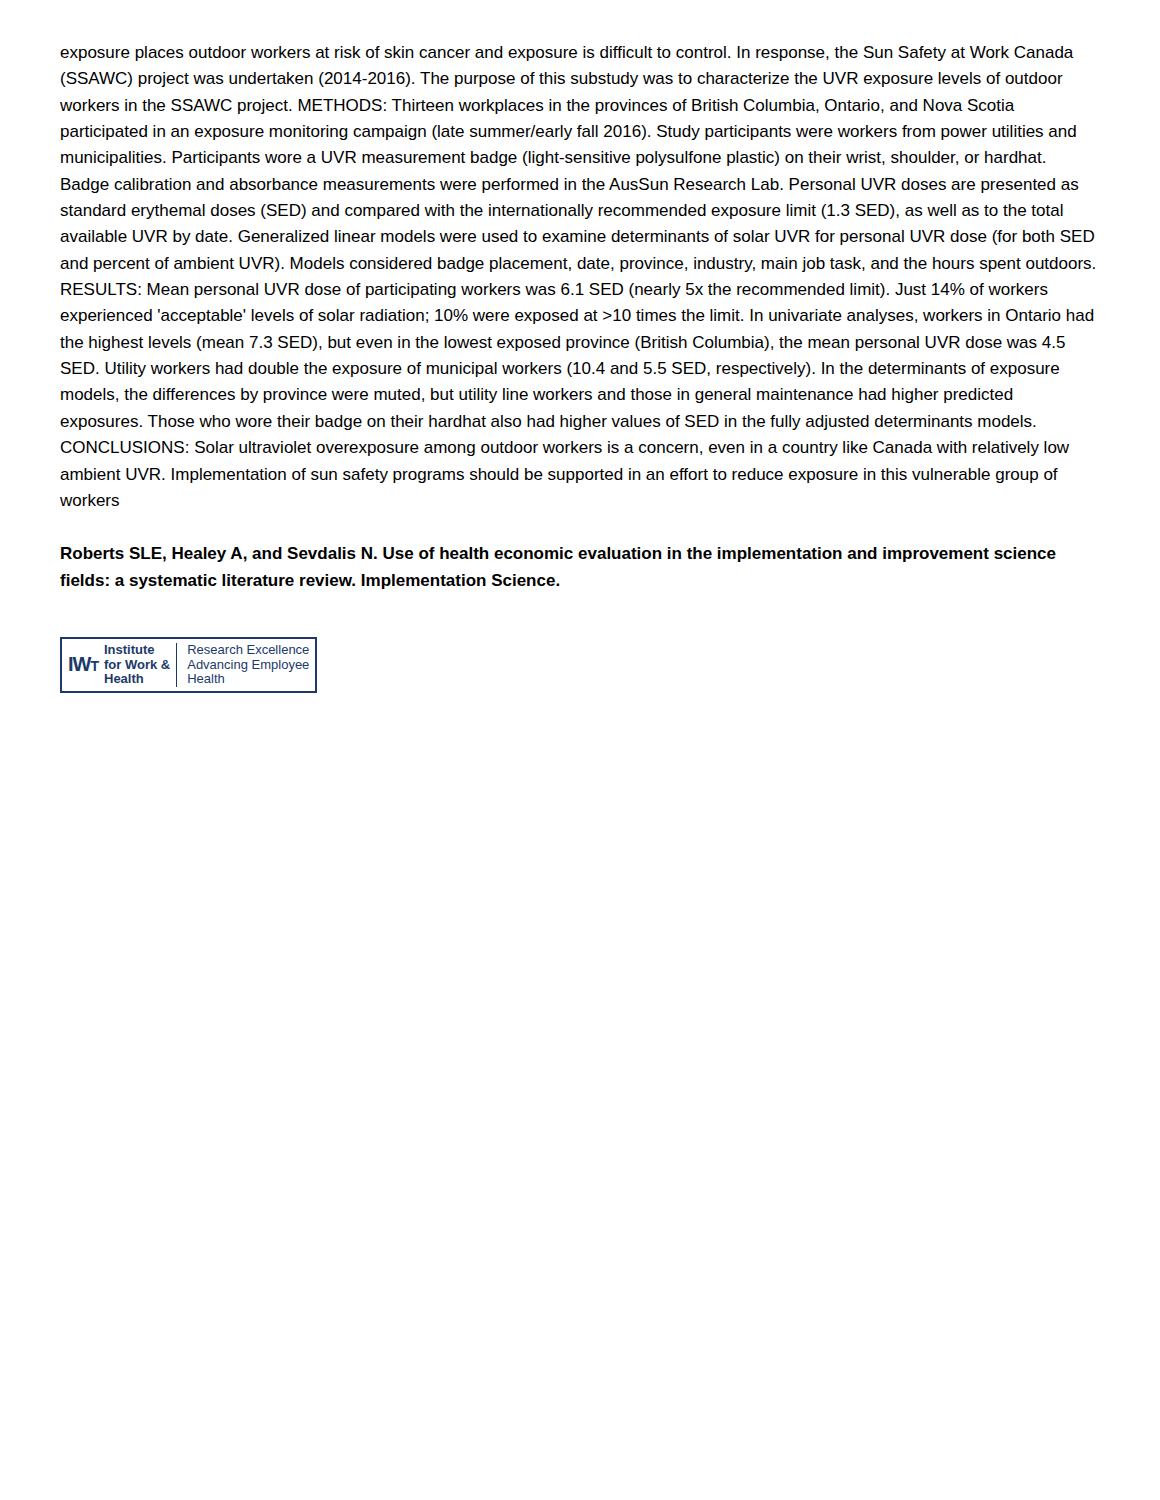exposure places outdoor workers at risk of skin cancer and exposure is difficult to control. In response, the Sun Safety at Work Canada (SSAWC) project was undertaken (2014-2016). The purpose of this substudy was to characterize the UVR exposure levels of outdoor workers in the SSAWC project. METHODS: Thirteen workplaces in the provinces of British Columbia, Ontario, and Nova Scotia participated in an exposure monitoring campaign (late summer/early fall 2016). Study participants were workers from power utilities and municipalities. Participants wore a UVR measurement badge (light-sensitive polysulfone plastic) on their wrist, shoulder, or hardhat. Badge calibration and absorbance measurements were performed in the AusSun Research Lab. Personal UVR doses are presented as standard erythemal doses (SED) and compared with the internationally recommended exposure limit (1.3 SED), as well as to the total available UVR by date. Generalized linear models were used to examine determinants of solar UVR for personal UVR dose (for both SED and percent of ambient UVR). Models considered badge placement, date, province, industry, main job task, and the hours spent outdoors. RESULTS: Mean personal UVR dose of participating workers was 6.1 SED (nearly 5x the recommended limit). Just 14% of workers experienced 'acceptable' levels of solar radiation; 10% were exposed at >10 times the limit. In univariate analyses, workers in Ontario had the highest levels (mean 7.3 SED), but even in the lowest exposed province (British Columbia), the mean personal UVR dose was 4.5 SED. Utility workers had double the exposure of municipal workers (10.4 and 5.5 SED, respectively). In the determinants of exposure models, the differences by province were muted, but utility line workers and those in general maintenance had higher predicted exposures. Those who wore their badge on their hardhat also had higher values of SED in the fully adjusted determinants models. CONCLUSIONS: Solar ultraviolet overexposure among outdoor workers is a concern, even in a country like Canada with relatively low ambient UVR. Implementation of sun safety programs should be supported in an effort to reduce exposure in this vulnerable group of workers
Roberts SLE, Healey A, and Sevdalis N. Use of health economic evaluation in the implementation and improvement science fields: a systematic literature review. Implementation Science.
IWT Institute
for Work &
Health Research Excellence
Advancing Employee
Health